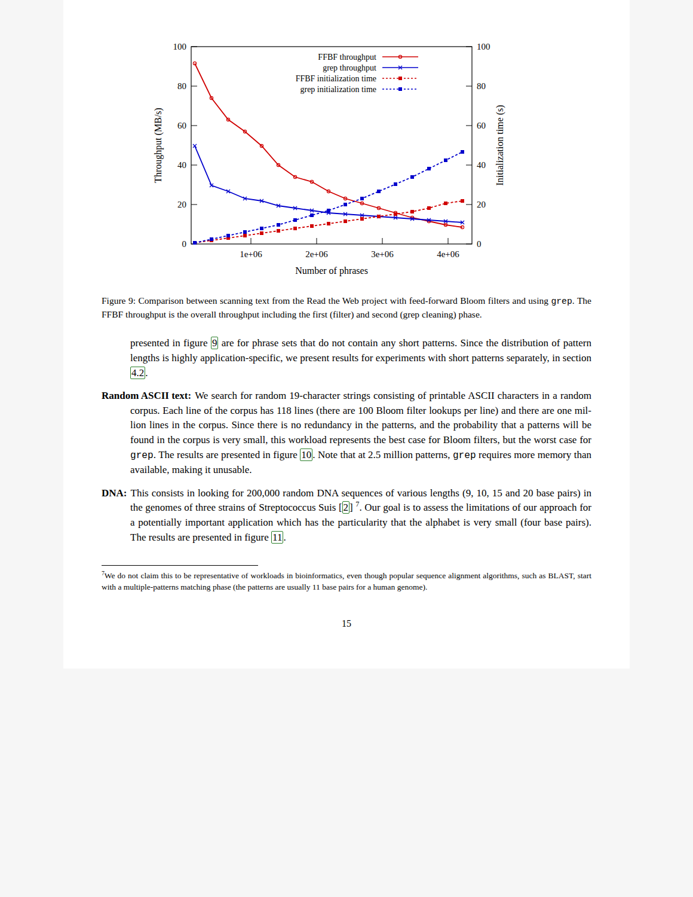0 20 40 60 80 100 0 20 40 60 80 100 1e+06 2e+06 3e+06 4e+06 Number of phrases Throughput (MB/s) Initialization time (s) FFBF throughput grep throughput FFBF initialization time grep initialization time
Figure 9: Comparison between scanning text from the Read the Web project with feed-forward Bloom filters and using grep. The FFBF throughput is the overall throughput including the first (filter) and second (grep cleaning) phase.
presented in figure 9 are for phrase sets that do not contain any short patterns. Since the distribution of pattern lengths is highly application-specific, we present results for experiments with short patterns separately, in section 4.2.
Random ASCII text:
We search for random 19-character strings consisting of printable ASCII characters in a random corpus. Each line of the corpus has 118 lines (there are 100 Bloom filter lookups per line) and there are one million lines in the corpus. Since there is no redundancy in the patterns, and the probability that a patterns will be found in the corpus is very small, this workload represents the best case for Bloom filters, but the worst case for grep. The results are presented in figure 10. Note that at 2.5 million patterns, grep requires more memory than available, making it unusable.
DNA:
This consists in looking for 200,000 random DNA sequences of various lengths (9, 10, 15 and 20 base pairs) in the genomes of three strains of Streptococcus Suis [2] 7. Our goal is to assess the limitations of our approach for a potentially important application which has the particularity that the alphabet is very small (four base pairs). The results are presented in figure 11.
7We do not claim this to be representative of workloads in bioinformatics, even though popular sequence alignment algorithms, such as BLAST, start with a multiple-patterns matching phase (the patterns are usually 11 base pairs for a human genome).
15